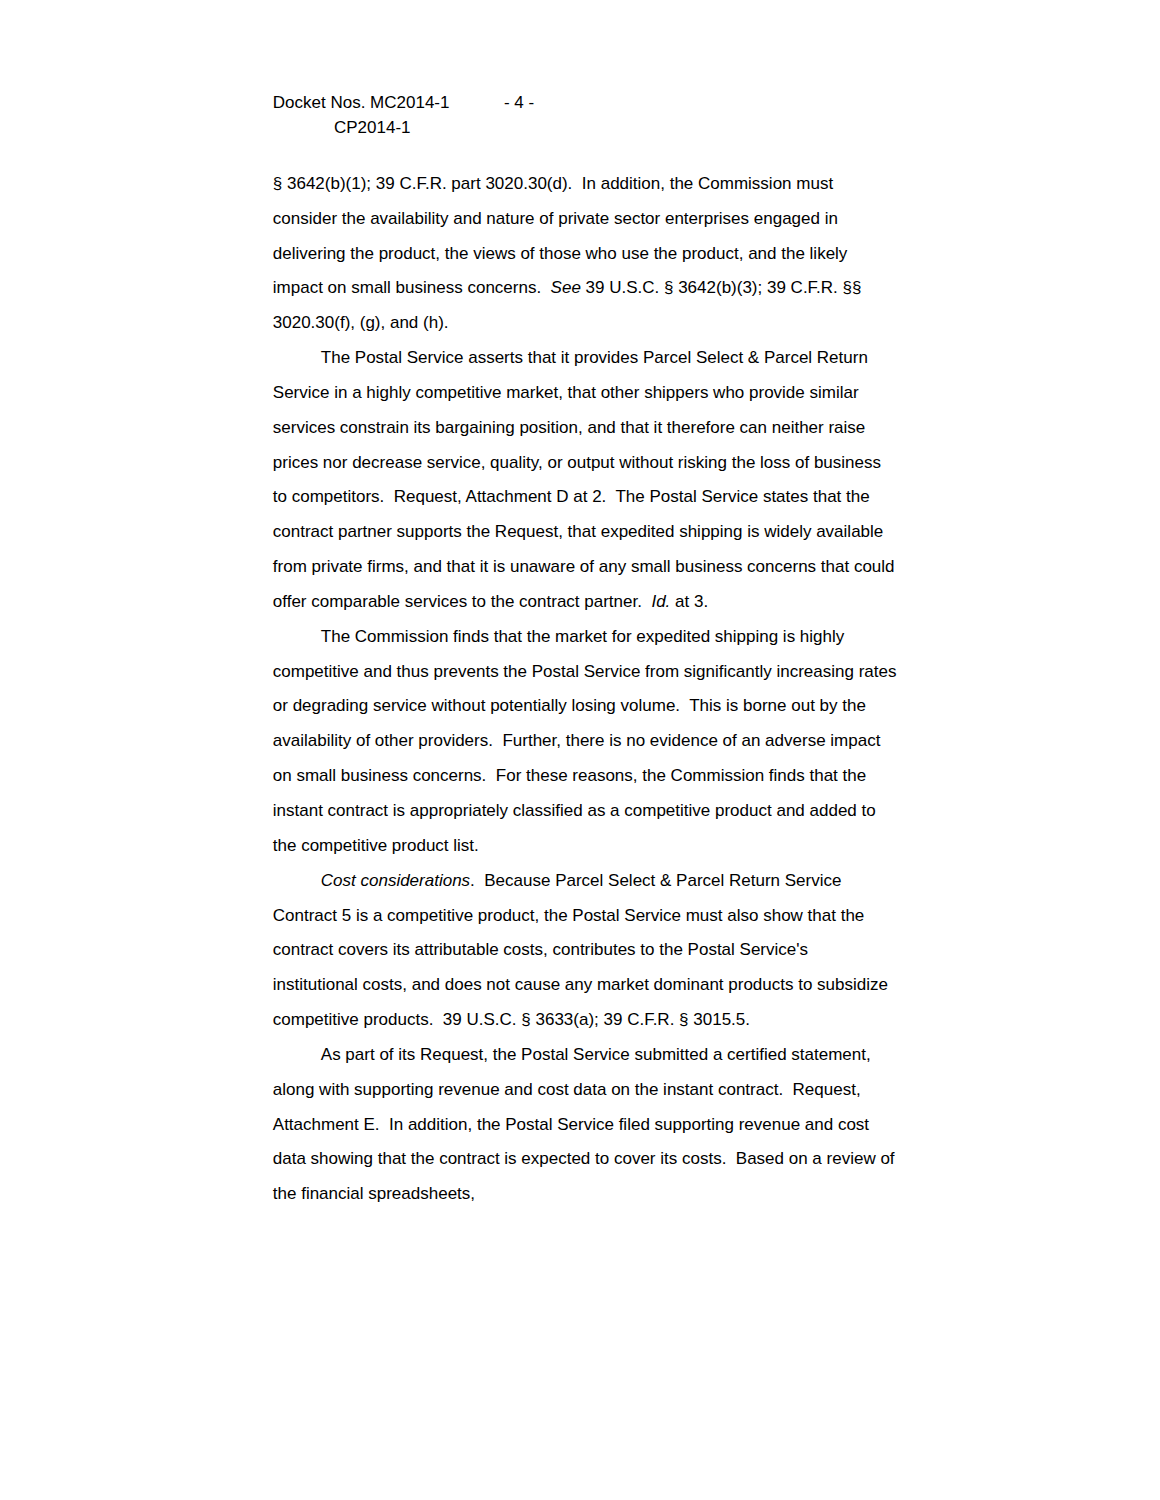Docket Nos. MC2014-1
CP2014-1
- 4 -
§ 3642(b)(1); 39 C.F.R. part 3020.30(d). In addition, the Commission must consider the availability and nature of private sector enterprises engaged in delivering the product, the views of those who use the product, and the likely impact on small business concerns. See 39 U.S.C. § 3642(b)(3); 39 C.F.R. §§ 3020.30(f), (g), and (h).
The Postal Service asserts that it provides Parcel Select & Parcel Return Service in a highly competitive market, that other shippers who provide similar services constrain its bargaining position, and that it therefore can neither raise prices nor decrease service, quality, or output without risking the loss of business to competitors. Request, Attachment D at 2. The Postal Service states that the contract partner supports the Request, that expedited shipping is widely available from private firms, and that it is unaware of any small business concerns that could offer comparable services to the contract partner. Id. at 3.
The Commission finds that the market for expedited shipping is highly competitive and thus prevents the Postal Service from significantly increasing rates or degrading service without potentially losing volume. This is borne out by the availability of other providers. Further, there is no evidence of an adverse impact on small business concerns. For these reasons, the Commission finds that the instant contract is appropriately classified as a competitive product and added to the competitive product list.
Cost considerations. Because Parcel Select & Parcel Return Service Contract 5 is a competitive product, the Postal Service must also show that the contract covers its attributable costs, contributes to the Postal Service's institutional costs, and does not cause any market dominant products to subsidize competitive products. 39 U.S.C. § 3633(a); 39 C.F.R. § 3015.5.
As part of its Request, the Postal Service submitted a certified statement, along with supporting revenue and cost data on the instant contract. Request, Attachment E. In addition, the Postal Service filed supporting revenue and cost data showing that the contract is expected to cover its costs. Based on a review of the financial spreadsheets,